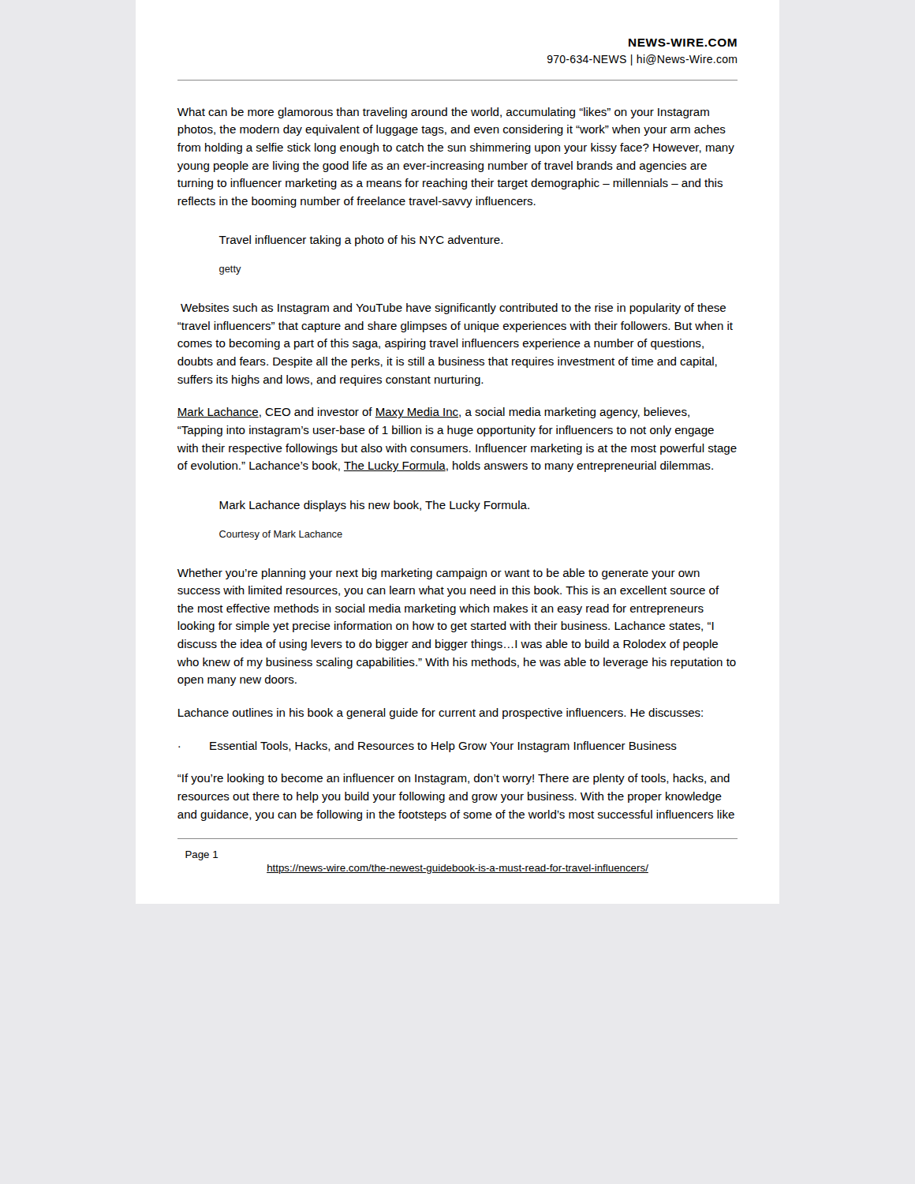NEWS-WIRE.COM
970-634-NEWS | hi@News-Wire.com
What can be more glamorous than traveling around the world, accumulating “likes” on your Instagram photos, the modern day equivalent of luggage tags, and even considering it “work” when your arm aches from holding a selfie stick long enough to catch the sun shimmering upon your kissy face? However, many young people are living the good life as an ever-increasing number of travel brands and agencies are turning to influencer marketing as a means for reaching their target demographic – millennials – and this reflects in the booming number of freelance travel-savvy influencers.
Travel influencer taking a photo of his NYC adventure.
getty
Websites such as Instagram and YouTube have significantly contributed to the rise in popularity of these “travel influencers” that capture and share glimpses of unique experiences with their followers. But when it comes to becoming a part of this saga, aspiring travel influencers experience a number of questions, doubts and fears. Despite all the perks, it is still a business that requires investment of time and capital, suffers its highs and lows, and requires constant nurturing.
Mark Lachance, CEO and investor of Maxy Media Inc, a social media marketing agency, believes, “Tapping into instagram’s user-base of 1 billion is a huge opportunity for influencers to not only engage with their respective followings but also with consumers. Influencer marketing is at the most powerful stage of evolution.” Lachance’s book, The Lucky Formula, holds answers to many entrepreneurial dilemmas.
Mark Lachance displays his new book, The Lucky Formula.
Courtesy of Mark Lachance
Whether you’re planning your next big marketing campaign or want to be able to generate your own success with limited resources, you can learn what you need in this book. This is an excellent source of the most effective methods in social media marketing which makes it an easy read for entrepreneurs looking for simple yet precise information on how to get started with their business. Lachance states, “I discuss the idea of using levers to do bigger and bigger things…I was able to build a Rolodex of people who knew of my business scaling capabilities.” With his methods, he was able to leverage his reputation to open many new doors.
Lachance outlines in his book a general guide for current and prospective influencers. He discusses:
·Essential Tools, Hacks, and Resources to Help Grow Your Instagram Influencer Business
“If you’re looking to become an influencer on Instagram, don’t worry! There are plenty of tools, hacks, and resources out there to help you build your following and grow your business. With the proper knowledge and guidance, you can be following in the footsteps of some of the world’s most successful influencers like
Page 1
https://news-wire.com/the-newest-guidebook-is-a-must-read-for-travel-influencers/